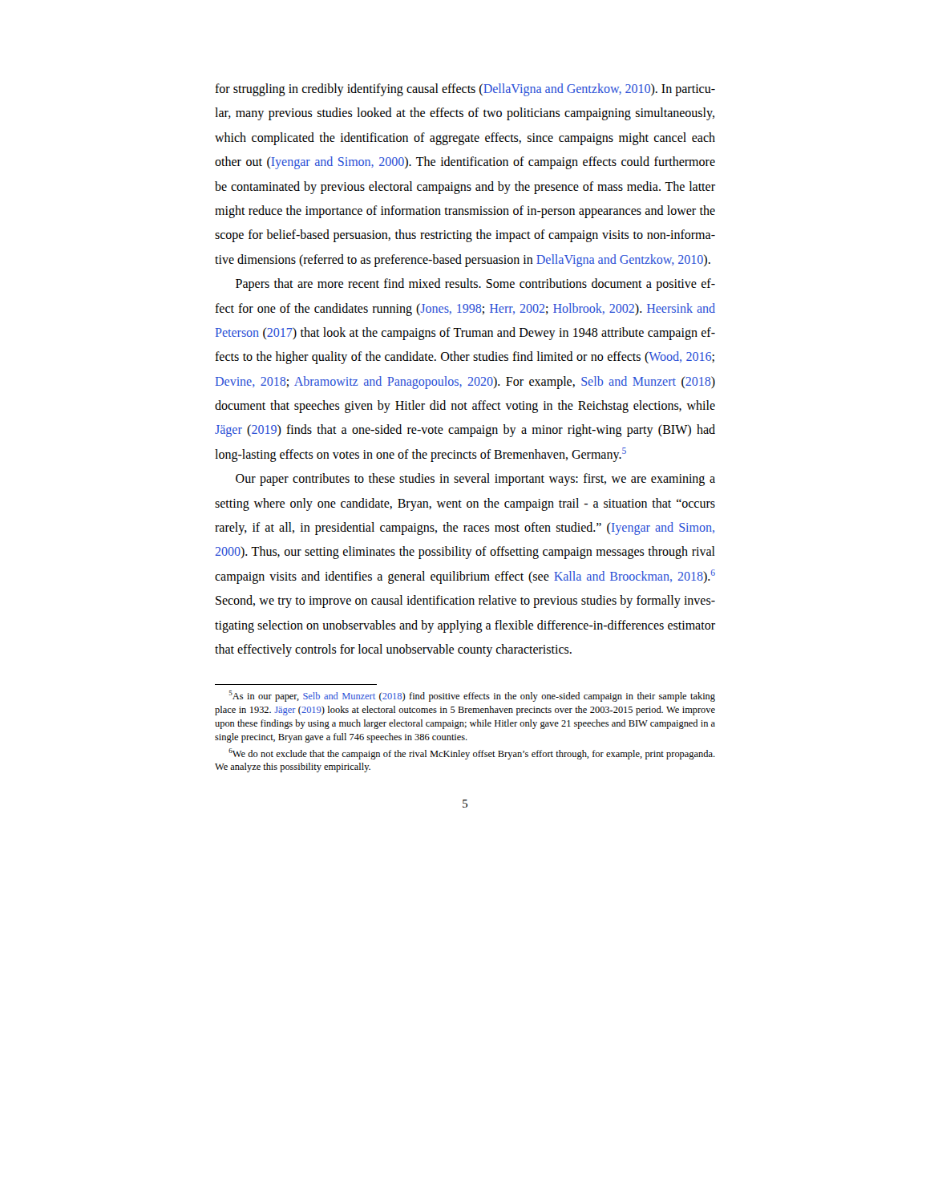for struggling in credibly identifying causal effects (DellaVigna and Gentzkow, 2010). In particular, many previous studies looked at the effects of two politicians campaigning simultaneously, which complicated the identification of aggregate effects, since campaigns might cancel each other out (Iyengar and Simon, 2000). The identification of campaign effects could furthermore be contaminated by previous electoral campaigns and by the presence of mass media. The latter might reduce the importance of information transmission of in-person appearances and lower the scope for belief-based persuasion, thus restricting the impact of campaign visits to non-informative dimensions (referred to as preference-based persuasion in DellaVigna and Gentzkow, 2010).
Papers that are more recent find mixed results. Some contributions document a positive effect for one of the candidates running (Jones, 1998; Herr, 2002; Holbrook, 2002). Heersink and Peterson (2017) that look at the campaigns of Truman and Dewey in 1948 attribute campaign effects to the higher quality of the candidate. Other studies find limited or no effects (Wood, 2016; Devine, 2018; Abramowitz and Panagopoulos, 2020). For example, Selb and Munzert (2018) document that speeches given by Hitler did not affect voting in the Reichstag elections, while Jäger (2019) finds that a one-sided re-vote campaign by a minor right-wing party (BIW) had long-lasting effects on votes in one of the precincts of Bremenhaven, Germany.5
Our paper contributes to these studies in several important ways: first, we are examining a setting where only one candidate, Bryan, went on the campaign trail - a situation that “occurs rarely, if at all, in presidential campaigns, the races most often studied.” (Iyengar and Simon, 2000). Thus, our setting eliminates the possibility of offsetting campaign messages through rival campaign visits and identifies a general equilibrium effect (see Kalla and Broockman, 2018).6 Second, we try to improve on causal identification relative to previous studies by formally investigating selection on unobservables and by applying a flexible difference-in-differences estimator that effectively controls for local unobservable county characteristics.
5As in our paper, Selb and Munzert (2018) find positive effects in the only one-sided campaign in their sample taking place in 1932. Jäger (2019) looks at electoral outcomes in 5 Bremenhaven precincts over the 2003-2015 period. We improve upon these findings by using a much larger electoral campaign; while Hitler only gave 21 speeches and BIW campaigned in a single precinct, Bryan gave a full 746 speeches in 386 counties.
6We do not exclude that the campaign of the rival McKinley offset Bryan’s effort through, for example, print propaganda. We analyze this possibility empirically.
5